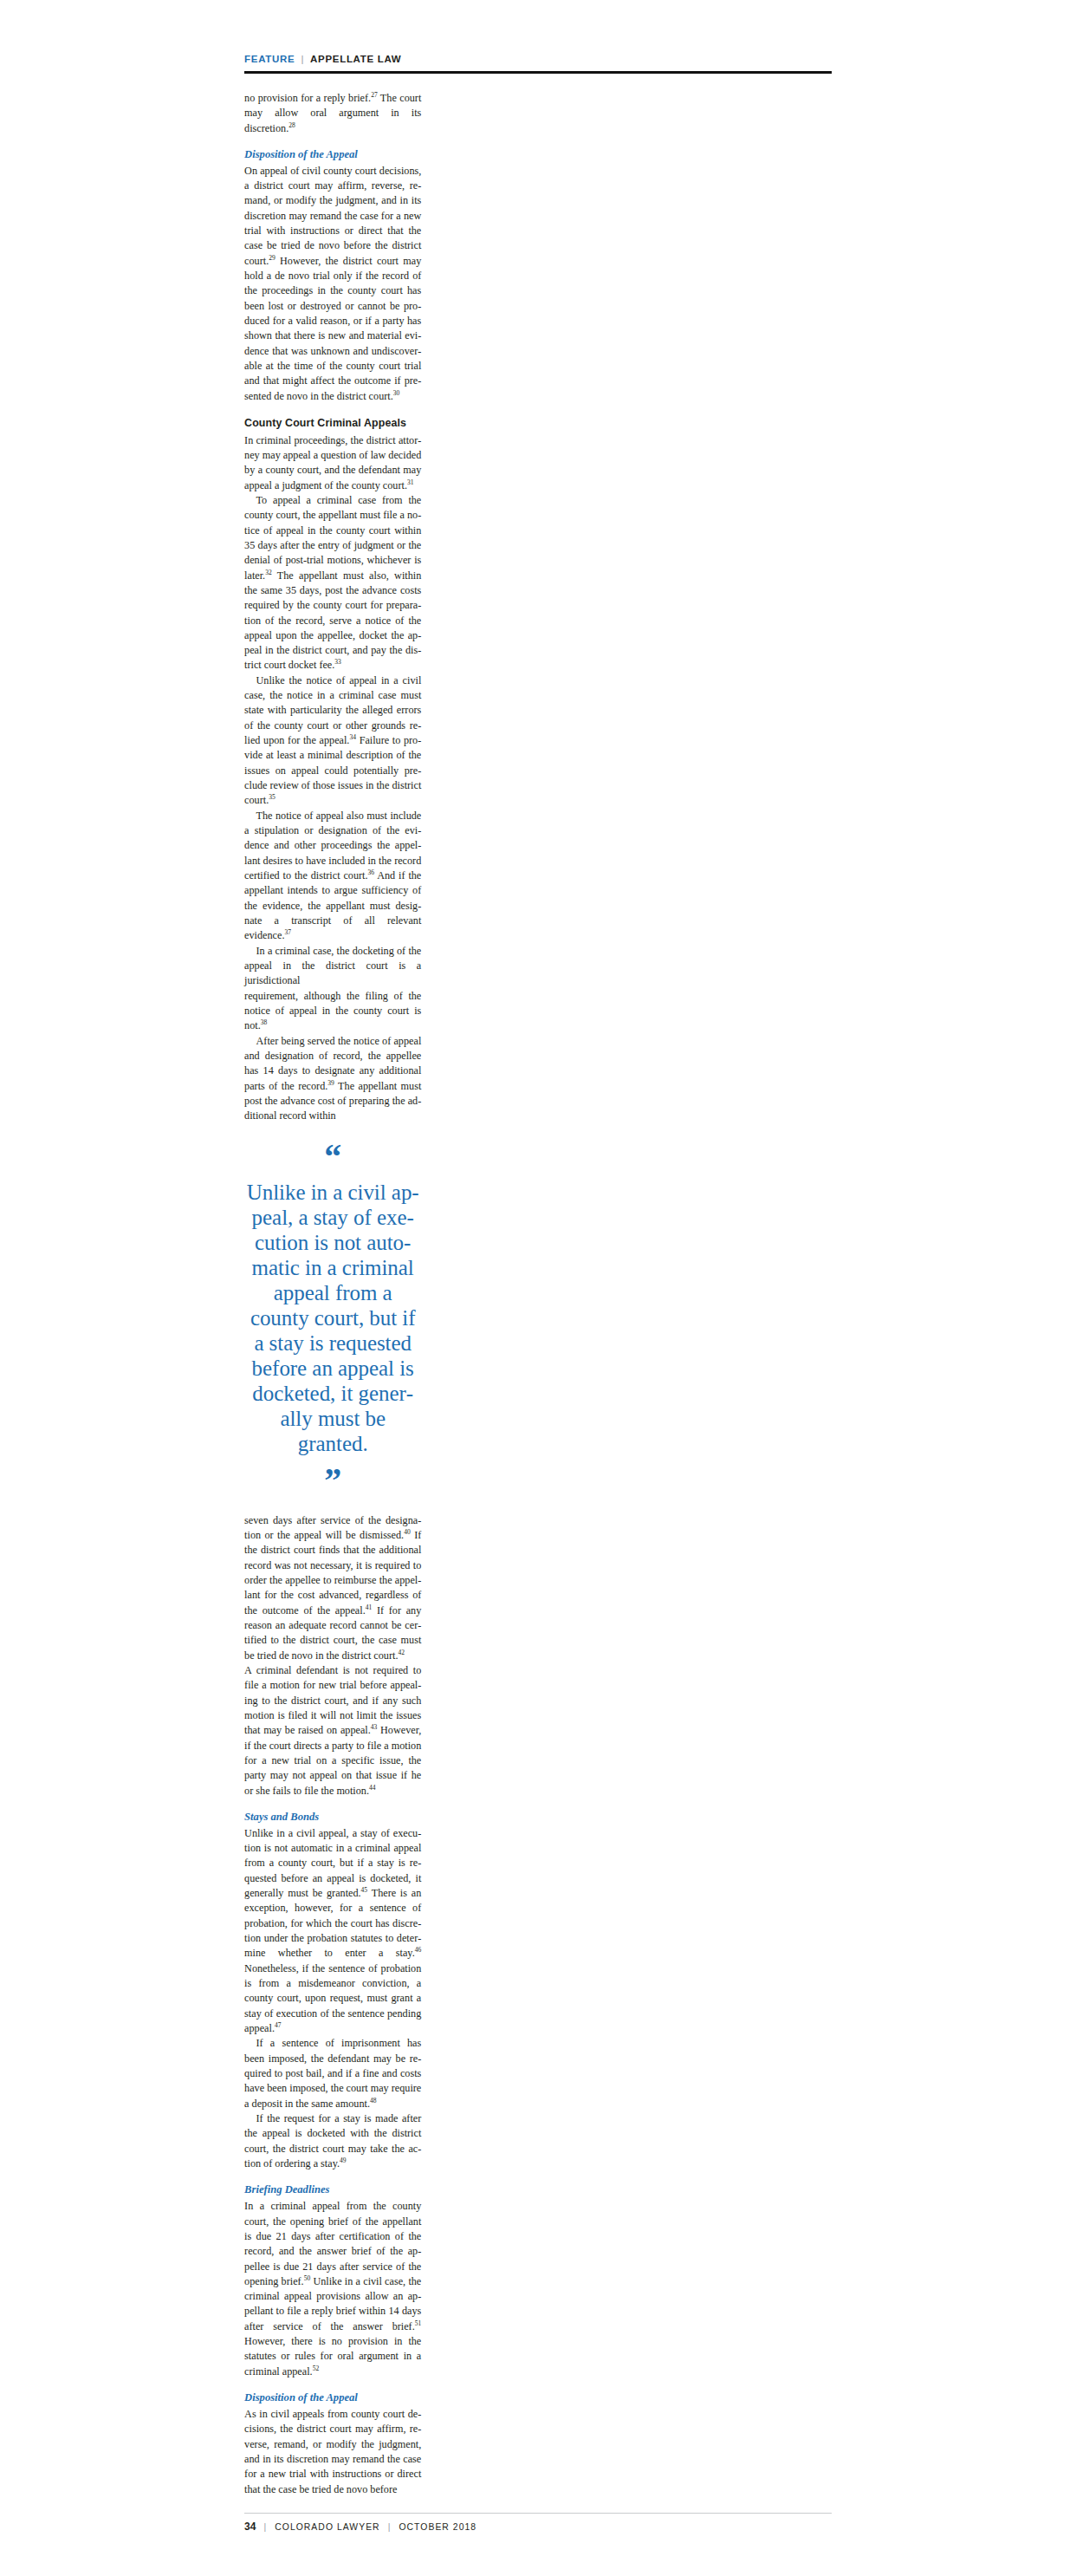FEATURE|APPELLATE LAW
no provision for a reply brief.27 The court may allow oral argument in its discretion.28
Disposition of the Appeal
On appeal of civil county court decisions, a district court may affirm, reverse, remand, or modify the judgment, and in its discretion may remand the case for a new trial with instructions or direct that the case be tried de novo before the district court.29 However, the district court may hold a de novo trial only if the record of the proceedings in the county court has been lost or destroyed or cannot be produced for a valid reason, or if a party has shown that there is new and material evidence that was unknown and undiscoverable at the time of the county court trial and that might affect the outcome if presented de novo in the district court.30
County Court Criminal Appeals
In criminal proceedings, the district attorney may appeal a question of law decided by a county court, and the defendant may appeal a judgment of the county court.31
To appeal a criminal case from the county court, the appellant must file a notice of appeal in the county court within 35 days after the entry of judgment or the denial of post-trial motions, whichever is later.32 The appellant must also, within the same 35 days, post the advance costs required by the county court for preparation of the record, serve a notice of the appeal upon the appellee, docket the appeal in the district court, and pay the district court docket fee.33
Unlike the notice of appeal in a civil case, the notice in a criminal case must state with particularity the alleged errors of the county court or other grounds relied upon for the appeal.34 Failure to provide at least a minimal description of the issues on appeal could potentially preclude review of those issues in the district court.35
The notice of appeal also must include a stipulation or designation of the evidence and other proceedings the appellant desires to have included in the record certified to the district court.36 And if the appellant intends to argue sufficiency of the evidence, the appellant must designate a transcript of all relevant evidence.37
In a criminal case, the docketing of the appeal in the district court is a jurisdictional
requirement, although the filing of the notice of appeal in the county court is not.38
After being served the notice of appeal and designation of record, the appellee has 14 days to designate any additional parts of the record.39 The appellant must post the advance cost of preparing the additional record within
“
Unlike in a civil appeal, a stay of execution is not automatic in a criminal appeal from a county court, but if a stay is requested before an appeal is docketed, it generally must be granted.
”
seven days after service of the designation or the appeal will be dismissed.40 If the district court finds that the additional record was not necessary, it is required to order the appellee to reimburse the appellant for the cost advanced, regardless of the outcome of the appeal.41 If for any reason an adequate record cannot be certified to the district court, the case must be tried de novo in the district court.42
A criminal defendant is not required to file a motion for new trial before appealing to the district court, and if any such motion is filed it will not limit the issues that may be raised on appeal.43 However, if the court directs a party to file a motion for a new trial on a specific issue, the party may not appeal on that issue if he or she fails to file the motion.44
Stays and Bonds
Unlike in a civil appeal, a stay of execution is not automatic in a criminal appeal from a county court, but if a stay is requested before an appeal is docketed, it generally must be granted.45 There is an exception, however, for a sentence of probation, for which the court has discretion under the probation statutes to determine whether to enter a stay.46 Nonetheless, if the sentence of probation is from a misdemeanor conviction, a county court, upon request, must grant a stay of execution of the sentence pending appeal.47
If a sentence of imprisonment has been imposed, the defendant may be required to post bail, and if a fine and costs have been imposed, the court may require a deposit in the same amount.48
If the request for a stay is made after the appeal is docketed with the district court, the district court may take the action of ordering a stay.49
Briefing Deadlines
In a criminal appeal from the county court, the opening brief of the appellant is due 21 days after certification of the record, and the answer brief of the appellee is due 21 days after service of the opening brief.50 Unlike in a civil case, the criminal appeal provisions allow an appellant to file a reply brief within 14 days after service of the answer brief.51 However, there is no provision in the statutes or rules for oral argument in a criminal appeal.52
Disposition of the Appeal
As in civil appeals from county court decisions, the district court may affirm, reverse, remand, or modify the judgment, and in its discretion may remand the case for a new trial with instructions or direct that the case be tried de novo before
34 | COLORADO LAWYER | OCTOBER 2018